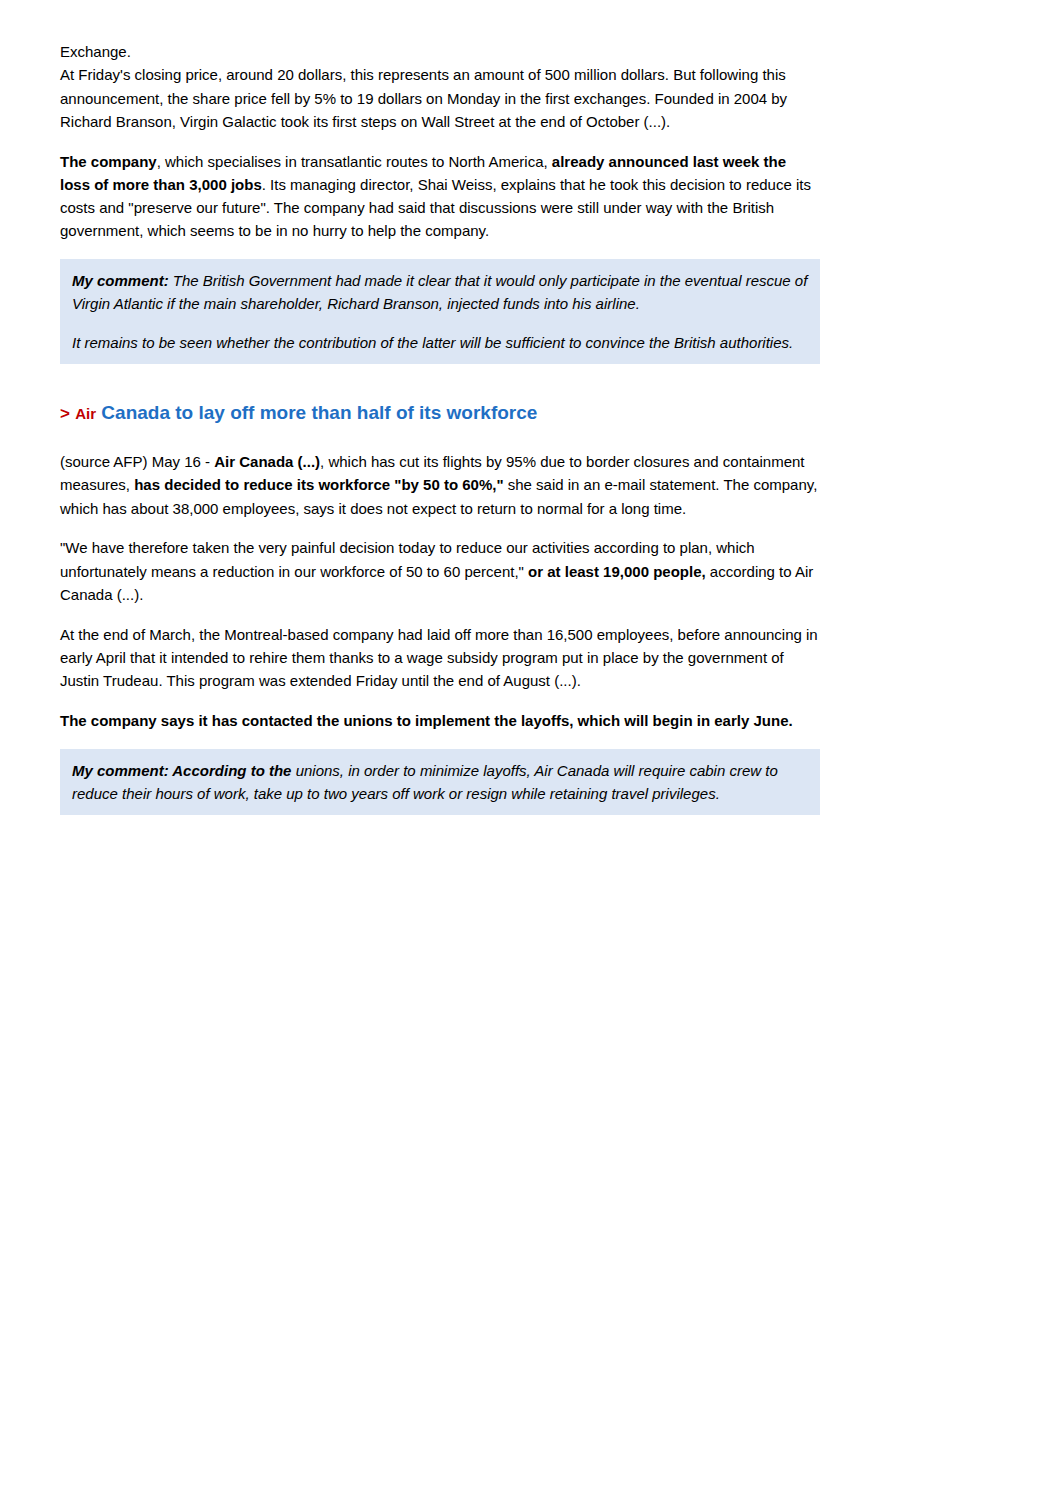Exchange.
At Friday's closing price, around 20 dollars, this represents an amount of 500 million dollars. But following this announcement, the share price fell by 5% to 19 dollars on Monday in the first exchanges. Founded in 2004 by Richard Branson, Virgin Galactic took its first steps on Wall Street at the end of October (...).
The company, which specialises in transatlantic routes to North America, already announced last week the loss of more than 3,000 jobs. Its managing director, Shai Weiss, explains that he took this decision to reduce its costs and "preserve our future". The company had said that discussions were still under way with the British government, which seems to be in no hurry to help the company.
My comment: The British Government had made it clear that it would only participate in the eventual rescue of Virgin Atlantic if the main shareholder, Richard Branson, injected funds into his airline.
It remains to be seen whether the contribution of the latter will be sufficient to convince the British authorities.
> Air Canada to lay off more than half of its workforce
(source AFP) May 16 - Air Canada (...), which has cut its flights by 95% due to border closures and containment measures, has decided to reduce its workforce "by 50 to 60%," she said in an e-mail statement. The company, which has about 38,000 employees, says it does not expect to return to normal for a long time.
"We have therefore taken the very painful decision today to reduce our activities according to plan, which unfortunately means a reduction in our workforce of 50 to 60 percent," or at least 19,000 people, according to Air Canada (...).
At the end of March, the Montreal-based company had laid off more than 16,500 employees, before announcing in early April that it intended to rehire them thanks to a wage subsidy program put in place by the government of Justin Trudeau. This program was extended Friday until the end of August (...).
The company says it has contacted the unions to implement the layoffs, which will begin in early June.
My comment: According to the unions, in order to minimize layoffs, Air Canada will require cabin crew to reduce their hours of work, take up to two years off work or resign while retaining travel privileges.